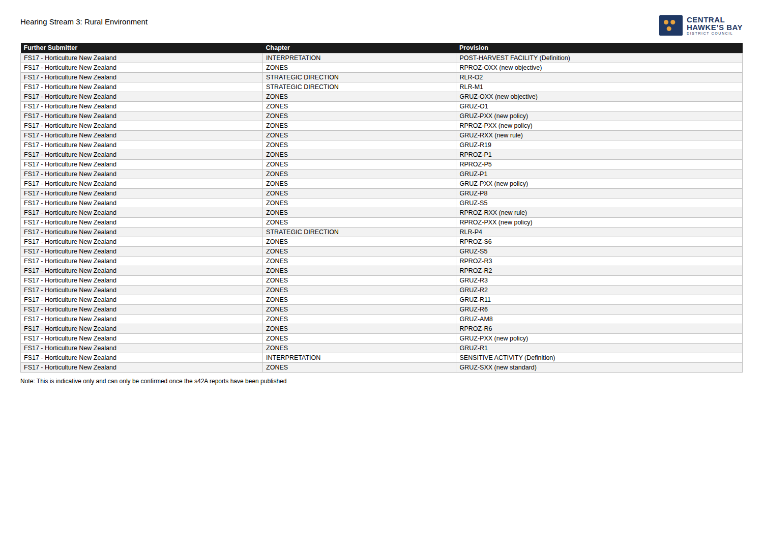Hearing Stream 3: Rural Environment
CENTRAL
HAWKE’S BAY
DISTRICT COUNCIL
| Further Submitter | Chapter | Provision |
| --- | --- | --- |
| FS17 - Horticulture New Zealand | INTERPRETATION | POST-HARVEST FACILITY (Definition) |
| FS17 - Horticulture New Zealand | ZONES | RPROZ-OXX (new objective) |
| FS17 - Horticulture New Zealand | STRATEGIC DIRECTION | RLR-O2 |
| FS17 - Horticulture New Zealand | STRATEGIC DIRECTION | RLR-M1 |
| FS17 - Horticulture New Zealand | ZONES | GRUZ-OXX (new objective) |
| FS17 - Horticulture New Zealand | ZONES | GRUZ-O1 |
| FS17 - Horticulture New Zealand | ZONES | GRUZ-PXX (new policy) |
| FS17 - Horticulture New Zealand | ZONES | RPROZ-PXX (new policy) |
| FS17 - Horticulture New Zealand | ZONES | GRUZ-RXX (new rule) |
| FS17 - Horticulture New Zealand | ZONES | GRUZ-R19 |
| FS17 - Horticulture New Zealand | ZONES | RPROZ-P1 |
| FS17 - Horticulture New Zealand | ZONES | RPROZ-P5 |
| FS17 - Horticulture New Zealand | ZONES | GRUZ-P1 |
| FS17 - Horticulture New Zealand | ZONES | GRUZ-PXX (new policy) |
| FS17 - Horticulture New Zealand | ZONES | GRUZ-P8 |
| FS17 - Horticulture New Zealand | ZONES | GRUZ-S5 |
| FS17 - Horticulture New Zealand | ZONES | RPROZ-RXX (new rule) |
| FS17 - Horticulture New Zealand | ZONES | RPROZ-PXX (new policy) |
| FS17 - Horticulture New Zealand | STRATEGIC DIRECTION | RLR-P4 |
| FS17 - Horticulture New Zealand | ZONES | RPROZ-S6 |
| FS17 - Horticulture New Zealand | ZONES | GRUZ-S5 |
| FS17 - Horticulture New Zealand | ZONES | RPROZ-R3 |
| FS17 - Horticulture New Zealand | ZONES | RPROZ-R2 |
| FS17 - Horticulture New Zealand | ZONES | GRUZ-R3 |
| FS17 - Horticulture New Zealand | ZONES | GRUZ-R2 |
| FS17 - Horticulture New Zealand | ZONES | GRUZ-R11 |
| FS17 - Horticulture New Zealand | ZONES | GRUZ-R6 |
| FS17 - Horticulture New Zealand | ZONES | GRUZ-AM8 |
| FS17 - Horticulture New Zealand | ZONES | RPROZ-R6 |
| FS17 - Horticulture New Zealand | ZONES | GRUZ-PXX (new policy) |
| FS17 - Horticulture New Zealand | ZONES | GRUZ-R1 |
| FS17 - Horticulture New Zealand | INTERPRETATION | SENSITIVE ACTIVITY (Definition) |
| FS17 - Horticulture New Zealand | ZONES | GRUZ-SXX (new standard) |
Note: This is indicative only and can only be confirmed once the s42A reports have been published